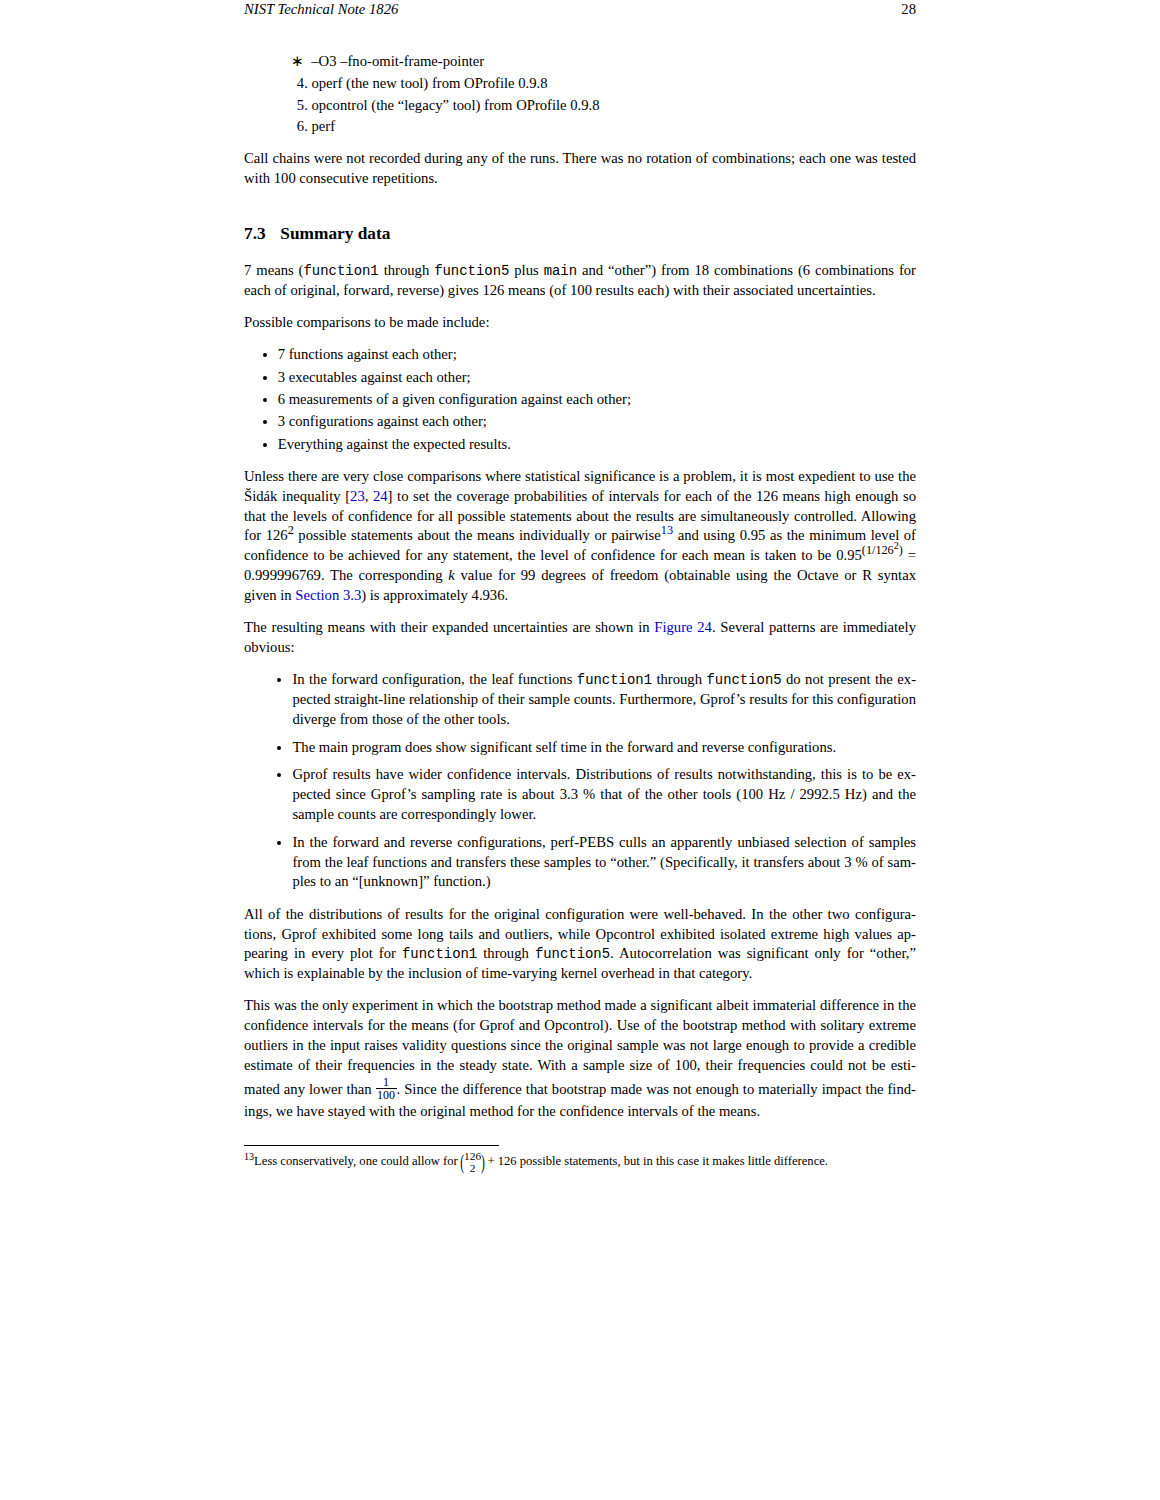NIST Technical Note 1826 28
∗–O3 –fno-omit-frame-pointer
operf (the new tool) from OProfile 0.9.8
opcontrol (the “legacy” tool) from OProfile 0.9.8
perf
Call chains were not recorded during any of the runs. There was no rotation of combinations; each one was tested with 100 consecutive repetitions.
7.3 Summary data
7 means (function1 through function5 plus main and “other”) from 18 combinations (6 combinations for each of original, forward, reverse) gives 126 means (of 100 results each) with their associated uncertainties.
Possible comparisons to be made include:
7 functions against each other;
3 executables against each other;
6 measurements of a given configuration against each other;
3 configurations against each other;
Everything against the expected results.
Unless there are very close comparisons where statistical significance is a problem, it is most expedient to use the Šidák inequality [23, 24] to set the coverage probabilities of intervals for each of the 126 means high enough so that the levels of confidence for all possible statements about the results are simultaneously controlled. Allowing for 1262 possible statements about the means individually or pairwise13 and using 0.95 as the minimum level of confidence to be achieved for any statement, the level of confidence for each mean is taken to be 0.95(1/1262) = 0.999996769. The corresponding k value for 99 degrees of freedom (obtainable using the Octave or R syntax given in Section 3.3) is approximately 4.936.
The resulting means with their expanded uncertainties are shown in Figure 24. Several patterns are immediately obvious:
In the forward configuration, the leaf functions function1 through function5 do not present the expected straight-line relationship of their sample counts. Furthermore, Gprof’s results for this configuration diverge from those of the other tools.
The main program does show significant self time in the forward and reverse configurations.
Gprof results have wider confidence intervals. Distributions of results notwithstanding, this is to be expected since Gprof’s sampling rate is about 3.3 % that of the other tools (100 Hz / 2992.5 Hz) and the sample counts are correspondingly lower.
In the forward and reverse configurations, perf-PEBS culls an apparently unbiased selection of samples from the leaf functions and transfers these samples to “other.” (Specifically, it transfers about 3 % of samples to an “[unknown]” function.)
All of the distributions of results for the original configuration were well-behaved. In the other two configurations, Gprof exhibited some long tails and outliers, while Opcontrol exhibited isolated extreme high values appearing in every plot for function1 through function5. Autocorrelation was significant only for “other,” which is explainable by the inclusion of time-varying kernel overhead in that category.
This was the only experiment in which the bootstrap method made a significant albeit immaterial difference in the confidence intervals for the means (for Gprof and Opcontrol). Use of the bootstrap method with solitary extreme outliers in the input raises validity questions since the original sample was not large enough to provide a credible estimate of their frequencies in the steady state. With a sample size of 100, their frequencies could not be estimated any lower than 1100. Since the difference that bootstrap made was not enough to materially impact the findings, we have stayed with the original method for the confidence intervals of the means.
13Less conservatively, one could allow for 1262 + 126 possible statements, but in this case it makes little difference.